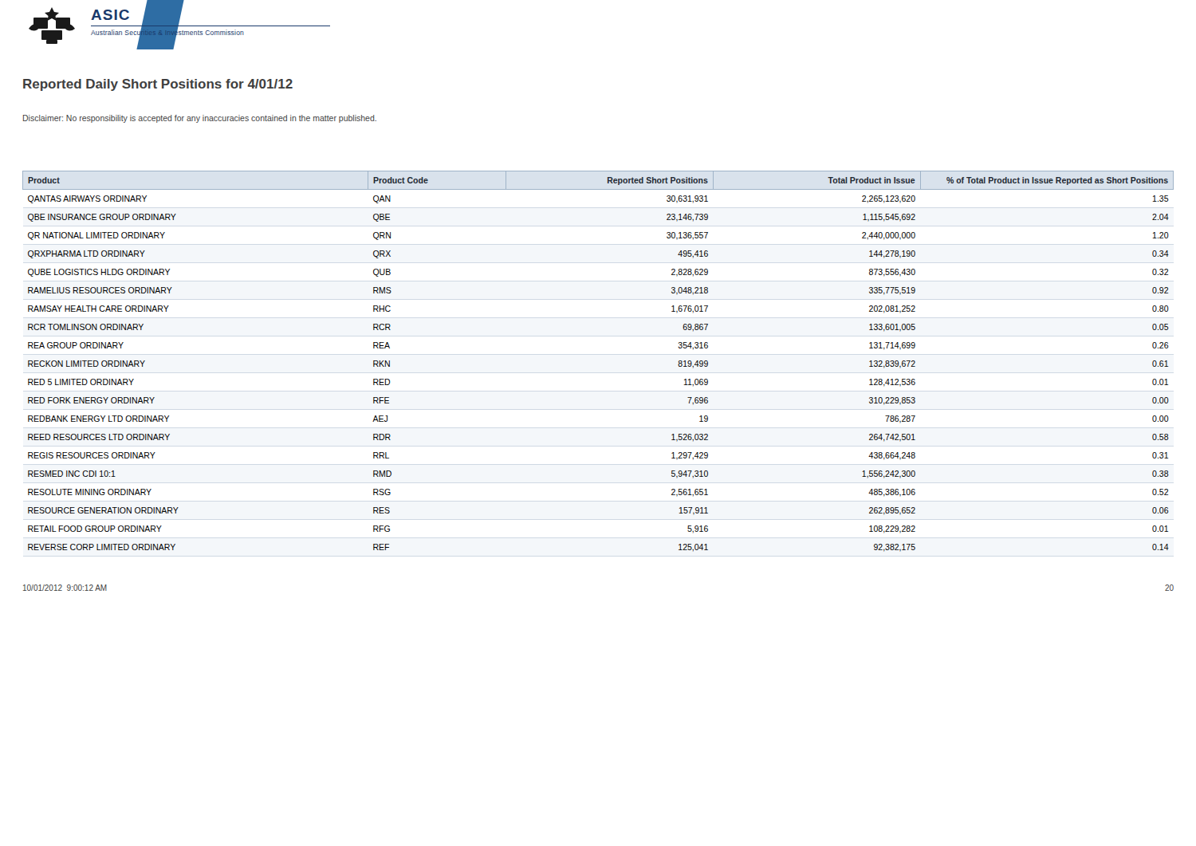ASIC
Australian Securities & Investments Commission
Reported Daily Short Positions for 4/01/12
Disclaimer: No responsibility is accepted for any inaccuracies contained in the matter published.
| Product | Product Code | Reported Short Positions | Total Product in Issue | % of Total Product in Issue Reported as Short Positions |
| --- | --- | --- | --- | --- |
| QANTAS AIRWAYS ORDINARY | QAN | 30,631,931 | 2,265,123,620 | 1.35 |
| QBE INSURANCE GROUP ORDINARY | QBE | 23,146,739 | 1,115,545,692 | 2.04 |
| QR NATIONAL LIMITED ORDINARY | QRN | 30,136,557 | 2,440,000,000 | 1.20 |
| QRXPHARMA LTD ORDINARY | QRX | 495,416 | 144,278,190 | 0.34 |
| QUBE LOGISTICS HLDG ORDINARY | QUB | 2,828,629 | 873,556,430 | 0.32 |
| RAMELIUS RESOURCES ORDINARY | RMS | 3,048,218 | 335,775,519 | 0.92 |
| RAMSAY HEALTH CARE ORDINARY | RHC | 1,676,017 | 202,081,252 | 0.80 |
| RCR TOMLINSON ORDINARY | RCR | 69,867 | 133,601,005 | 0.05 |
| REA GROUP ORDINARY | REA | 354,316 | 131,714,699 | 0.26 |
| RECKON LIMITED ORDINARY | RKN | 819,499 | 132,839,672 | 0.61 |
| RED 5 LIMITED ORDINARY | RED | 11,069 | 128,412,536 | 0.01 |
| RED FORK ENERGY ORDINARY | RFE | 7,696 | 310,229,853 | 0.00 |
| REDBANK ENERGY LTD ORDINARY | AEJ | 19 | 786,287 | 0.00 |
| REED RESOURCES LTD ORDINARY | RDR | 1,526,032 | 264,742,501 | 0.58 |
| REGIS RESOURCES ORDINARY | RRL | 1,297,429 | 438,664,248 | 0.31 |
| RESMED INC CDI 10:1 | RMD | 5,947,310 | 1,556,242,300 | 0.38 |
| RESOLUTE MINING ORDINARY | RSG | 2,561,651 | 485,386,106 | 0.52 |
| RESOURCE GENERATION ORDINARY | RES | 157,911 | 262,895,652 | 0.06 |
| RETAIL FOOD GROUP ORDINARY | RFG | 5,916 | 108,229,282 | 0.01 |
| REVERSE CORP LIMITED ORDINARY | REF | 125,041 | 92,382,175 | 0.14 |
10/01/2012 9:00:12 AM
20